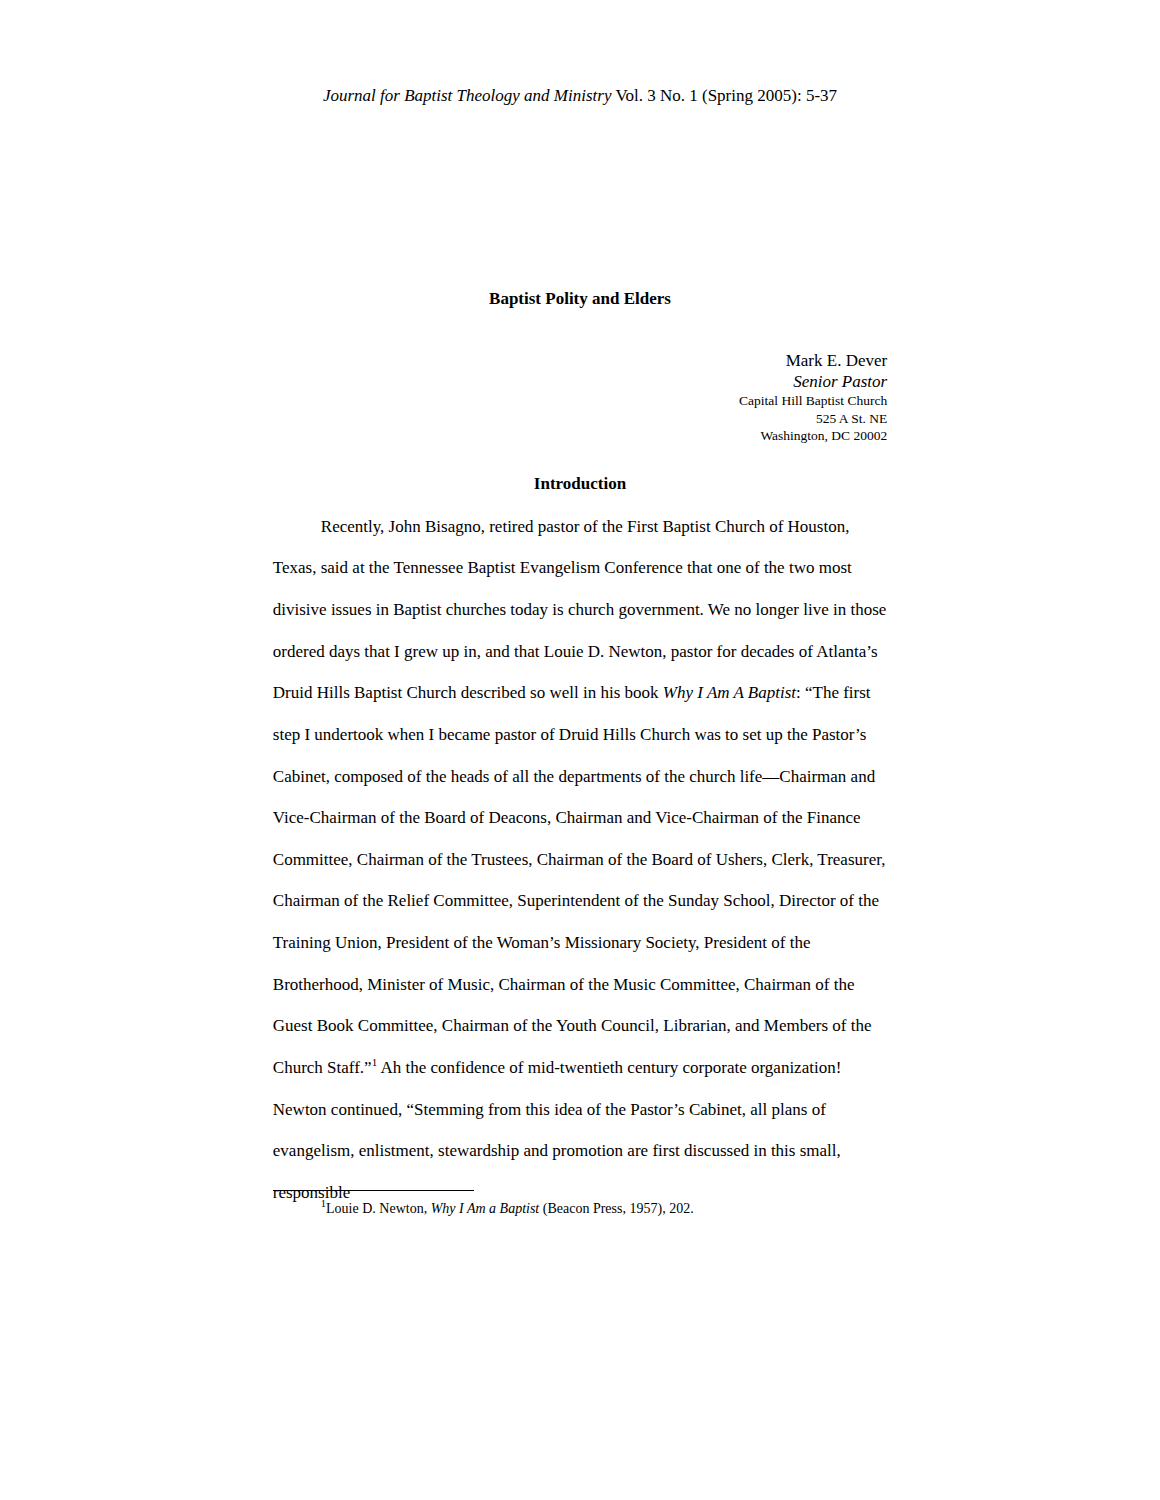Journal for Baptist Theology and Ministry Vol. 3 No. 1 (Spring 2005): 5-37
Baptist Polity and Elders
Mark E. Dever
Senior Pastor
Capital Hill Baptist Church
525 A St. NE
Washington, DC 20002
Introduction
Recently, John Bisagno, retired pastor of the First Baptist Church of Houston, Texas, said at the Tennessee Baptist Evangelism Conference that one of the two most divisive issues in Baptist churches today is church government. We no longer live in those ordered days that I grew up in, and that Louie D. Newton, pastor for decades of Atlanta’s Druid Hills Baptist Church described so well in his book Why I Am A Baptist: “The first step I undertook when I became pastor of Druid Hills Church was to set up the Pastor’s Cabinet, composed of the heads of all the departments of the church life—Chairman and Vice-Chairman of the Board of Deacons, Chairman and Vice-Chairman of the Finance Committee, Chairman of the Trustees, Chairman of the Board of Ushers, Clerk, Treasurer, Chairman of the Relief Committee, Superintendent of the Sunday School, Director of the Training Union, President of the Woman’s Missionary Society, President of the Brotherhood, Minister of Music, Chairman of the Music Committee, Chairman of the Guest Book Committee, Chairman of the Youth Council, Librarian, and Members of the Church Staff.”1 Ah the confidence of mid-twentieth century corporate organization! Newton continued, “Stemming from this idea of the Pastor’s Cabinet, all plans of evangelism, enlistment, stewardship and promotion are first discussed in this small, responsible
1 Louie D. Newton, Why I Am a Baptist (Beacon Press, 1957), 202.